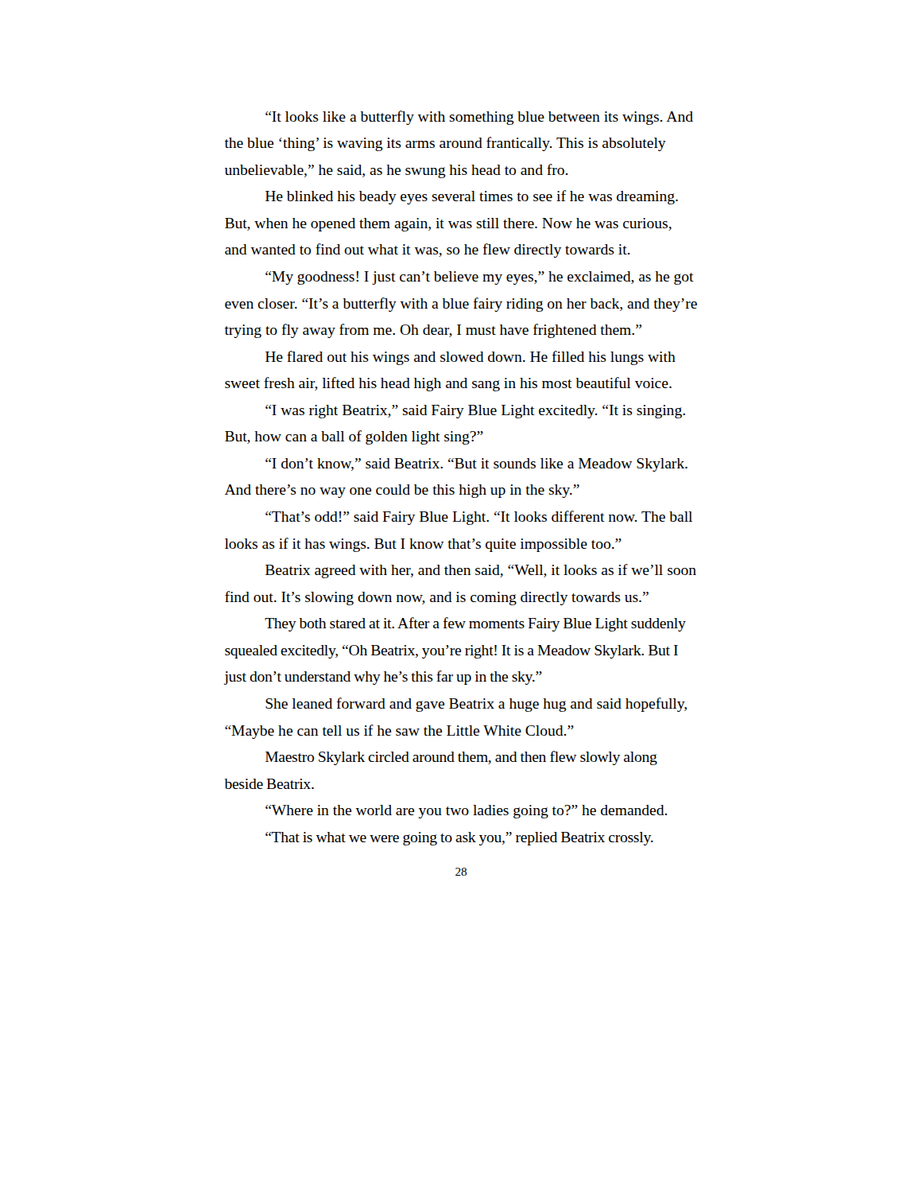“It looks like a butterfly with something blue between its wings. And the blue ‘thing’ is waving its arms around frantically. This is absolutely unbelievable,” he said, as he swung his head to and fro.
He blinked his beady eyes several times to see if he was dreaming. But, when he opened them again, it was still there. Now he was curious, and wanted to find out what it was, so he flew directly towards it.
“My goodness! I just can’t believe my eyes,” he exclaimed, as he got even closer. “It’s a butterfly with a blue fairy riding on her back, and they’re trying to fly away from me. Oh dear, I must have frightened them.”
He flared out his wings and slowed down. He filled his lungs with sweet fresh air, lifted his head high and sang in his most beautiful voice.
“I was right Beatrix,” said Fairy Blue Light excitedly. “It is singing. But, how can a ball of golden light sing?”
“I don’t know,” said Beatrix. “But it sounds like a Meadow Skylark. And there’s no way one could be this high up in the sky.”
“That’s odd!” said Fairy Blue Light. “It looks different now. The ball looks as if it has wings. But I know that’s quite impossible too.”
Beatrix agreed with her, and then said, “Well, it looks as if we’ll soon find out. It’s slowing down now, and is coming directly towards us.”
They both stared at it. After a few moments Fairy Blue Light suddenly squealed excitedly, “Oh Beatrix, you’re right! It is a Meadow Skylark. But I just don’t understand why he’s this far up in the sky.”
She leaned forward and gave Beatrix a huge hug and said hopefully, “Maybe he can tell us if he saw the Little White Cloud.”
Maestro Skylark circled around them, and then flew slowly along beside Beatrix.
“Where in the world are you two ladies going to?” he demanded.
“That is what we were going to ask you,” replied Beatrix crossly.
28